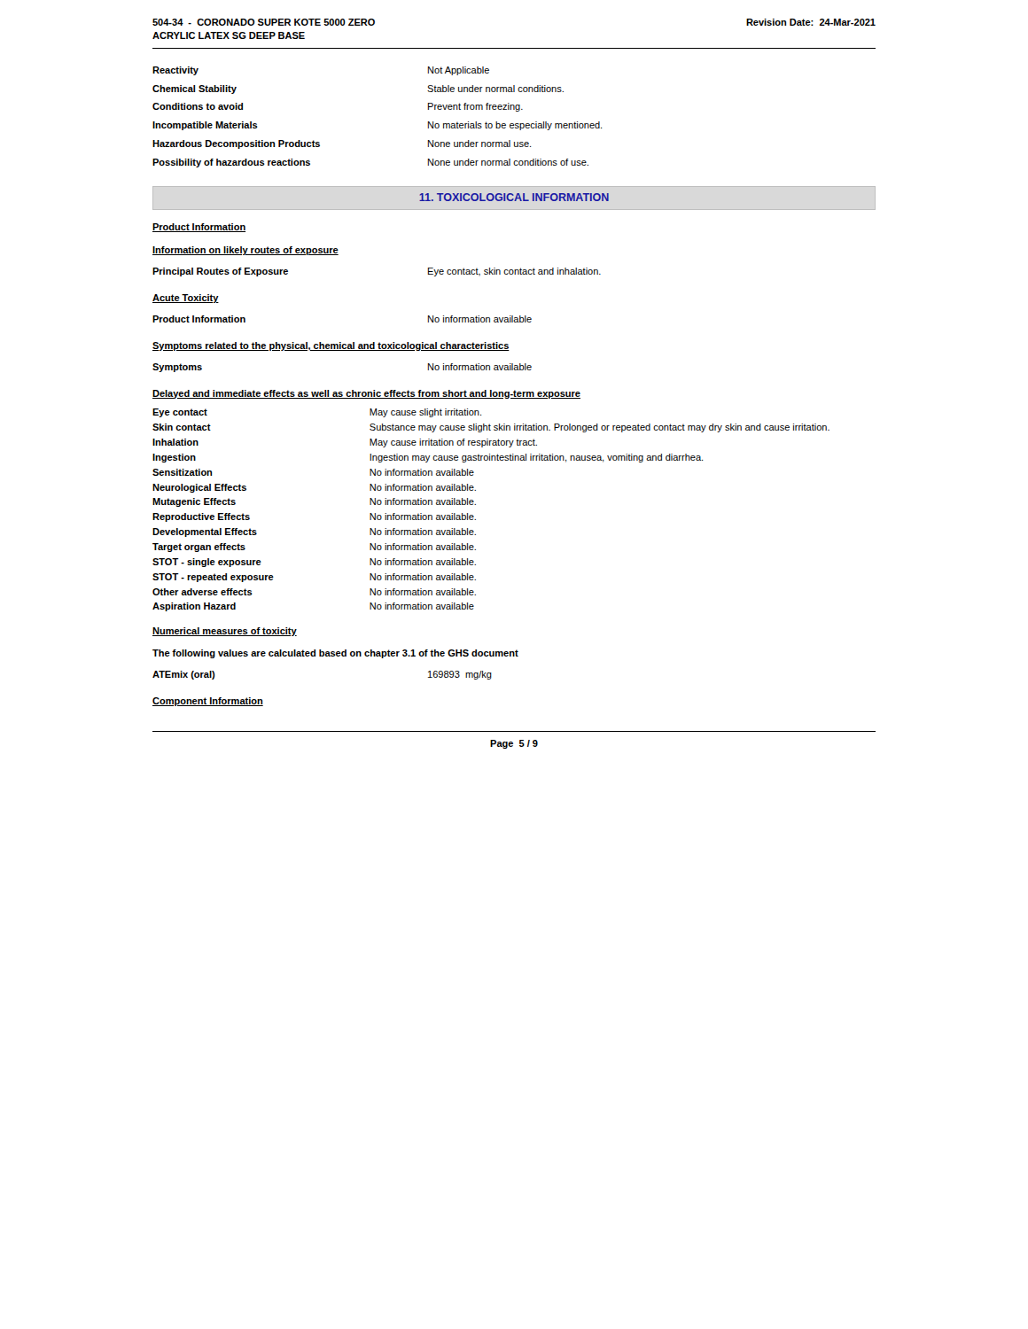504-34 - CORONADO SUPER KOTE 5000 ZERO
ACRYLIC LATEX SG DEEP BASE
Revision Date: 24-Mar-2021
| Reactivity | Not Applicable |
| Chemical Stability | Stable under normal conditions. |
| Conditions to avoid | Prevent from freezing. |
| Incompatible Materials | No materials to be especially mentioned. |
| Hazardous Decomposition Products | None under normal use. |
| Possibility of hazardous reactions | None under normal conditions of use. |
11. TOXICOLOGICAL INFORMATION
Product Information
Information on likely routes of exposure
| Principal Routes of Exposure | Eye contact, skin contact and inhalation. |
Acute Toxicity
| Product Information | No information available |
Symptoms related to the physical, chemical and toxicological characteristics
| Symptoms | No information available |
Delayed and immediate effects as well as chronic effects from short and long-term exposure
| Eye contact | May cause slight irritation. |
| Skin contact | Substance may cause slight skin irritation. Prolonged or repeated contact may dry skin and cause irritation. |
| Inhalation | May cause irritation of respiratory tract. |
| Ingestion | Ingestion may cause gastrointestinal irritation, nausea, vomiting and diarrhea. |
| Sensitization | No information available |
| Neurological Effects | No information available. |
| Mutagenic Effects | No information available. |
| Reproductive Effects | No information available. |
| Developmental Effects | No information available. |
| Target organ effects | No information available. |
| STOT - single exposure | No information available. |
| STOT - repeated exposure | No information available. |
| Other adverse effects | No information available. |
| Aspiration Hazard | No information available |
Numerical measures of toxicity
The following values are calculated based on chapter 3.1 of the GHS document
| ATEmix (oral) | 169893 mg/kg |
Component Information
Page 5 / 9